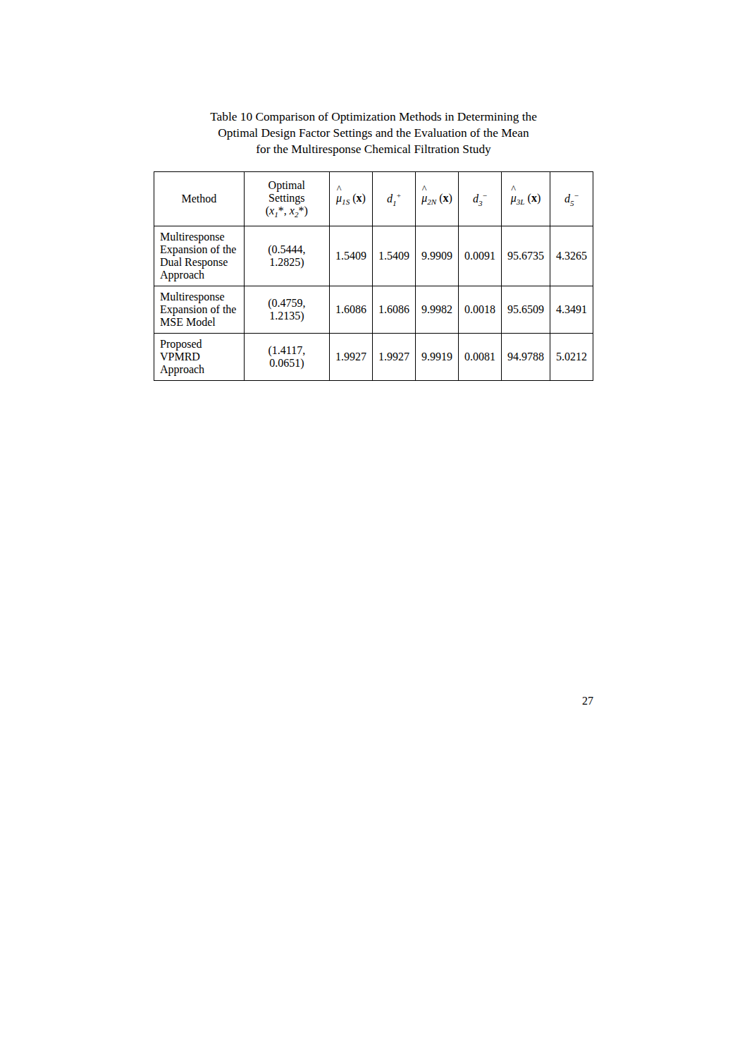Table 10 Comparison of Optimization Methods in Determining the
Optimal Design Factor Settings and the Evaluation of the Mean
for the Multiresponse Chemical Filtration Study
| Method | Optimal Settings ( x 1 *, x 2 *) | ^ μ 1S ( x ) | d 1 + | ^ μ 2N ( x ) | d 3 − | ^ μ 3L ( x ) | d 5 − |
| --- | --- | --- | --- | --- | --- | --- | --- |
| Multiresponse Expansion of the Dual Response Approach | (0.5444, 1.2825) | 1.5409 | 1.5409 | 9.9909 | 0.0091 | 95.6735 | 4.3265 |
| Multiresponse Expansion of the MSE Model | (0.4759, 1.2135) | 1.6086 | 1.6086 | 9.9982 | 0.0018 | 95.6509 | 4.3491 |
| Proposed VPMRD Approach | (1.4117, 0.0651) | 1.9927 | 1.9927 | 9.9919 | 0.0081 | 94.9788 | 5.0212 |
27